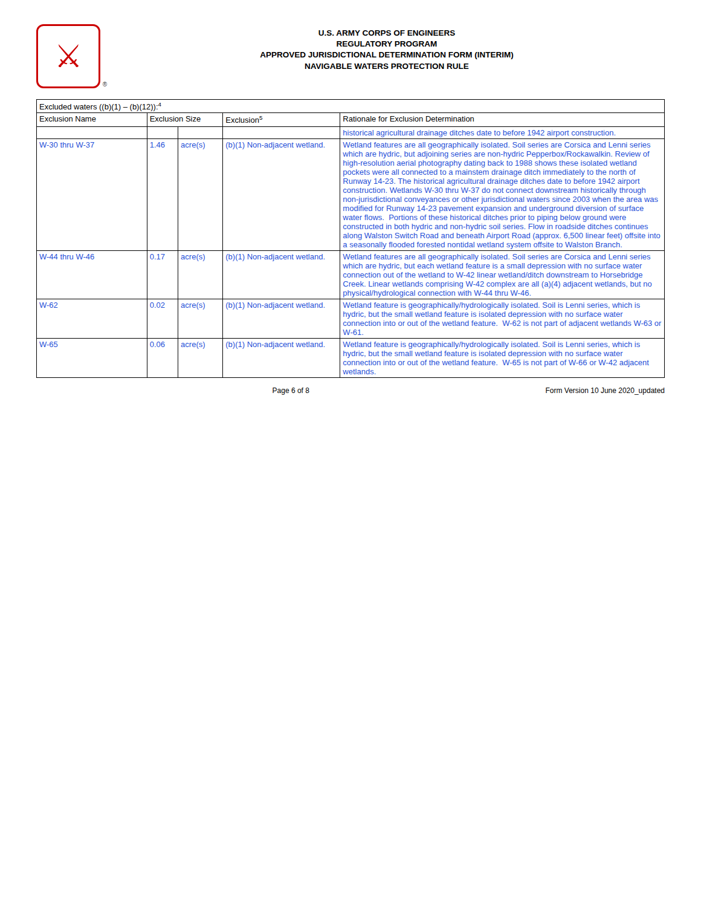⚔ ®
U.S. ARMY CORPS OF ENGINEERS
REGULATORY PROGRAM
APPROVED JURISDICTIONAL DETERMINATION FORM (INTERIM)
NAVIGABLE WATERS PROTECTION RULE
Excluded waters ((b)(1) – (b)(12)): 4
| Exclusion Name | Exclusion Size | Exclusion 5 | Rationale for Exclusion Determination |
| --- | --- | --- | --- |
| | | | | historical agricultural drainage ditches date to before 1942 airport construction. |
| W-30 thru W-37 | 1.46 | acre(s) | (b)(1) Non-adjacent wetland. | Wetland features are all geographically isolated. Soil series are Corsica and Lenni series which are hydric, but adjoining series are non-hydric Pepperbox/Rockawalkin. Review of high-resolution aerial photography dating back to 1988 shows these isolated wetland pockets were all connected to a mainstem drainage ditch immediately to the north of Runway 14-23. The historical agricultural drainage ditches date to before 1942 airport construction. Wetlands W-30 thru W-37 do not connect downstream historically through non-jurisdictional conveyances or other jurisdictional waters since 2003 when the area was modified for Runway 14-23 pavement expansion and underground diversion of surface water flows. Portions of these historical ditches prior to piping below ground were constructed in both hydric and non-hydric soil series. Flow in roadside ditches continues along Walston Switch Road and beneath Airport Road (approx. 6,500 linear feet) offsite into a seasonally flooded forested nontidal wetland system offsite to Walston Branch. |
| W-44 thru W-46 | 0.17 | acre(s) | (b)(1) Non-adjacent wetland. | Wetland features are all geographically isolated. Soil series are Corsica and Lenni series which are hydric, but each wetland feature is a small depression with no surface water connection out of the wetland to W-42 linear wetland/ditch downstream to Horsebridge Creek. Linear wetlands comprising W-42 complex are all (a)(4) adjacent wetlands, but no physical/hydrological connection with W-44 thru W-46. |
| W-62 | 0.02 | acre(s) | (b)(1) Non-adjacent wetland. | Wetland feature is geographically/hydrologically isolated. Soil is Lenni series, which is hydric, but the small wetland feature is isolated depression with no surface water connection into or out of the wetland feature. W-62 is not part of adjacent wetlands W-63 or W-61. |
| W-65 | 0.06 | acre(s) | (b)(1) Non-adjacent wetland. | Wetland feature is geographically/hydrologically isolated. Soil is Lenni series, which is hydric, but the small wetland feature is isolated depression with no surface water connection into or out of the wetland feature. W-65 is not part of W-66 or W-42 adjacent wetlands. |
Page 6 of 8
Form Version 10 June 2020_updated